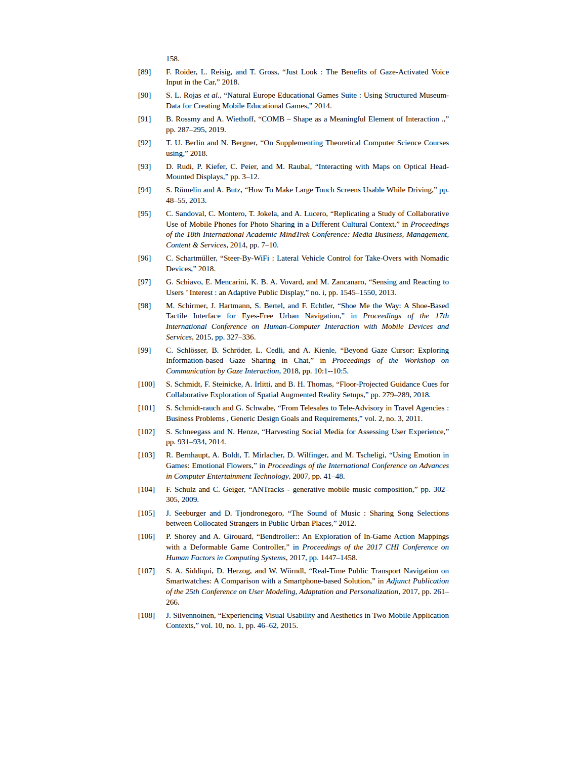158.
[89] F. Roider, L. Reisig, and T. Gross, “Just Look : The Benefits of Gaze-Activated Voice Input in the Car,” 2018.
[90] S. L. Rojas et al., “Natural Europe Educational Games Suite : Using Structured Museum-Data for Creating Mobile Educational Games,” 2014.
[91] B. Rossmy and A. Wiethoff, “COMB – Shape as a Meaningful Element of Interaction .,” pp. 287–295, 2019.
[92] T. U. Berlin and N. Bergner, “On Supplementing Theoretical Computer Science Courses using,” 2018.
[93] D. Rudi, P. Kiefer, C. Peier, and M. Raubal, “Interacting with Maps on Optical Head-Mounted Displays,” pp. 3–12.
[94] S. Rümelin and A. Butz, “How To Make Large Touch Screens Usable While Driving,” pp. 48–55, 2013.
[95] C. Sandoval, C. Montero, T. Jokela, and A. Lucero, “Replicating a Study of Collaborative Use of Mobile Phones for Photo Sharing in a Different Cultural Context,” in Proceedings of the 18th International Academic MindTrek Conference: Media Business, Management, Content & Services, 2014, pp. 7–10.
[96] C. Schartmüller, “Steer-By-WiFi : Lateral Vehicle Control for Take-Overs with Nomadic Devices,” 2018.
[97] G. Schiavo, E. Mencarini, K. B. A. Vovard, and M. Zancanaro, “Sensing and Reacting to Users ’ Interest : an Adaptive Public Display,” no. i, pp. 1545–1550, 2013.
[98] M. Schirmer, J. Hartmann, S. Bertel, and F. Echtler, “Shoe Me the Way: A Shoe-Based Tactile Interface for Eyes-Free Urban Navigation,” in Proceedings of the 17th International Conference on Human-Computer Interaction with Mobile Devices and Services, 2015, pp. 327–336.
[99] C. Schlösser, B. Schröder, L. Cedli, and A. Kienle, “Beyond Gaze Cursor: Exploring Information-based Gaze Sharing in Chat,” in Proceedings of the Workshop on Communication by Gaze Interaction, 2018, pp. 10:1--10:5.
[100] S. Schmidt, F. Steinicke, A. Irlitti, and B. H. Thomas, “Floor-Projected Guidance Cues for Collaborative Exploration of Spatial Augmented Reality Setups,” pp. 279–289, 2018.
[101] S. Schmidt-rauch and G. Schwabe, “From Telesales to Tele-Advisory in Travel Agencies : Business Problems , Generic Design Goals and Requirements,” vol. 2, no. 3, 2011.
[102] S. Schneegass and N. Henze, “Harvesting Social Media for Assessing User Experience,” pp. 931–934, 2014.
[103] R. Bernhaupt, A. Boldt, T. Mirlacher, D. Wilfinger, and M. Tscheligi, “Using Emotion in Games: Emotional Flowers,” in Proceedings of the International Conference on Advances in Computer Entertainment Technology, 2007, pp. 41–48.
[104] F. Schulz and C. Geiger, “ANTracks - generative mobile music composition,” pp. 302–305, 2009.
[105] J. Seeburger and D. Tjondronegoro, “The Sound of Music : Sharing Song Selections between Collocated Strangers in Public Urban Places,” 2012.
[106] P. Shorey and A. Girouard, “Bendtroller:: An Exploration of In-Game Action Mappings with a Deformable Game Controller,” in Proceedings of the 2017 CHI Conference on Human Factors in Computing Systems, 2017, pp. 1447–1458.
[107] S. A. Siddiqui, D. Herzog, and W. Wörndl, “Real-Time Public Transport Navigation on Smartwatches: A Comparison with a Smartphone-based Solution,” in Adjunct Publication of the 25th Conference on User Modeling, Adaptation and Personalization, 2017, pp. 261–266.
[108] J. Silvennoinen, “Experiencing Visual Usability and Aesthetics in Two Mobile Application Contexts,” vol. 10, no. 1, pp. 46–62, 2015.